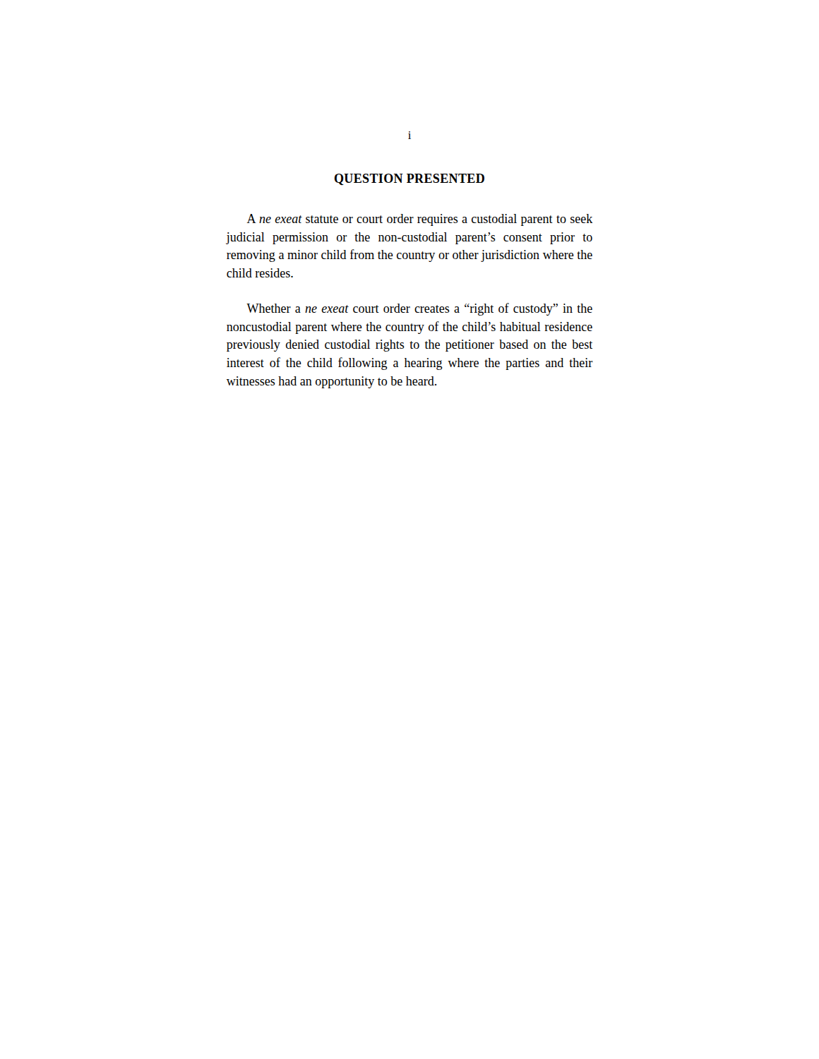i
QUESTION PRESENTED
A ne exeat statute or court order requires a custodial parent to seek judicial permission or the non-custodial parent’s consent prior to removing a minor child from the country or other jurisdiction where the child resides.
Whether a ne exeat court order creates a “right of custody” in the noncustodial parent where the country of the child’s habitual residence previously denied custodial rights to the petitioner based on the best interest of the child following a hearing where the parties and their witnesses had an opportunity to be heard.